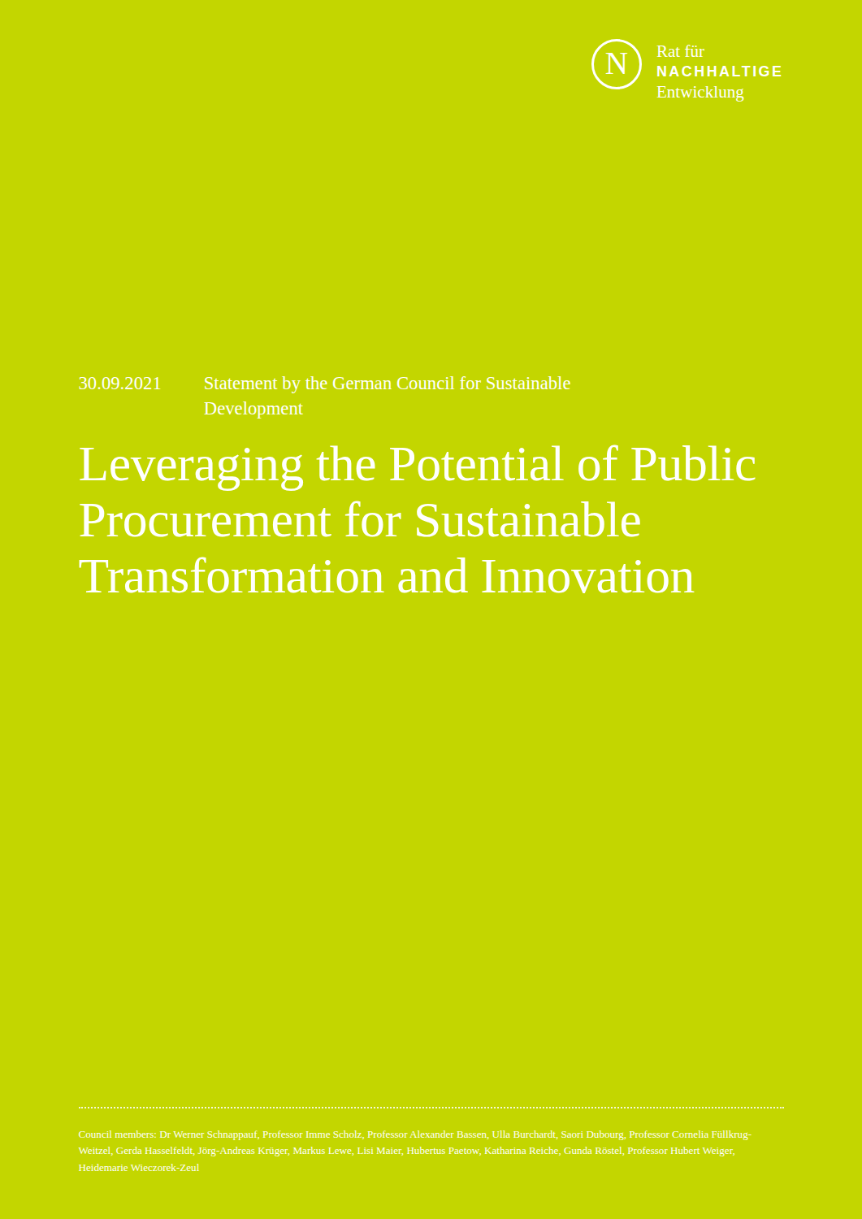N
Rat für
Nachhaltige
Entwicklung
30.09.2021 Statement by the German Council for Sustainable Development
Leveraging the Potential of Public Procurement for Sustainable Transformation and Innovation
Council members: Dr Werner Schnappauf, Professor Imme Scholz, Professor Alexander Bassen, Ulla Burchardt, Saori Dubourg, Professor Cornelia Füllkrug-Weitzel, Gerda Hasselfeldt, Jörg-Andreas Krüger, Markus Lewe, Lisi Maier, Hubertus Paetow, Katharina Reiche, Gunda Röstel, Professor Hubert Weiger, Heidemarie Wieczorek-Zeul